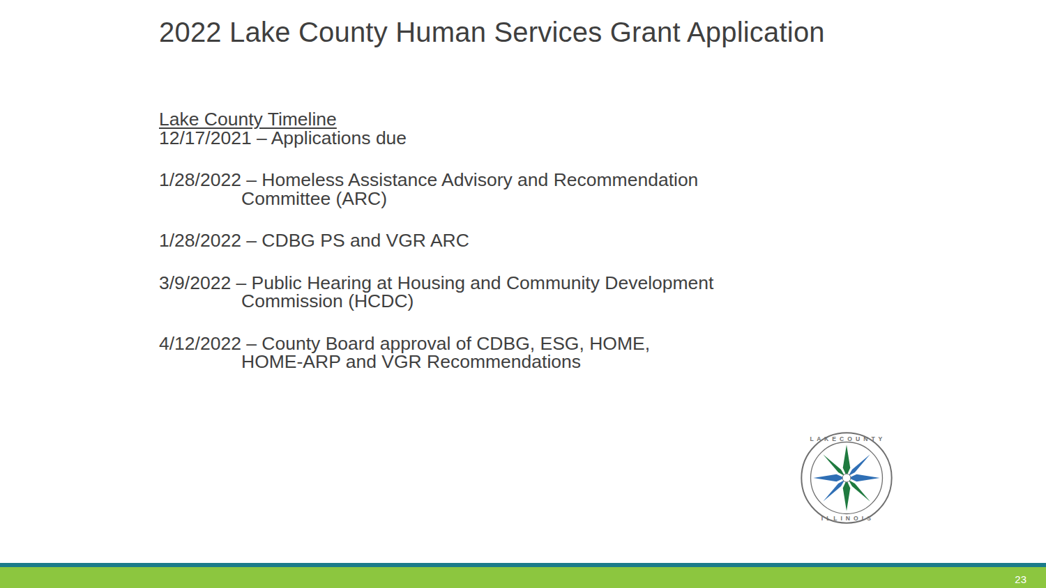2022 Lake County Human Services Grant Application
Lake County Timeline
12/17/2021 – Applications due
1/28/2022 – Homeless Assistance Advisory and Recommendation Committee (ARC)
1/28/2022 – CDBG PS and VGR ARC
3/9/2022 – Public Hearing at Housing and Community Development Commission (HCDC)
4/12/2022 – County Board approval of CDBG, ESG, HOME, HOME-ARP and VGR Recommendations
L A K E C O U N T Y I L L I N O I S
23